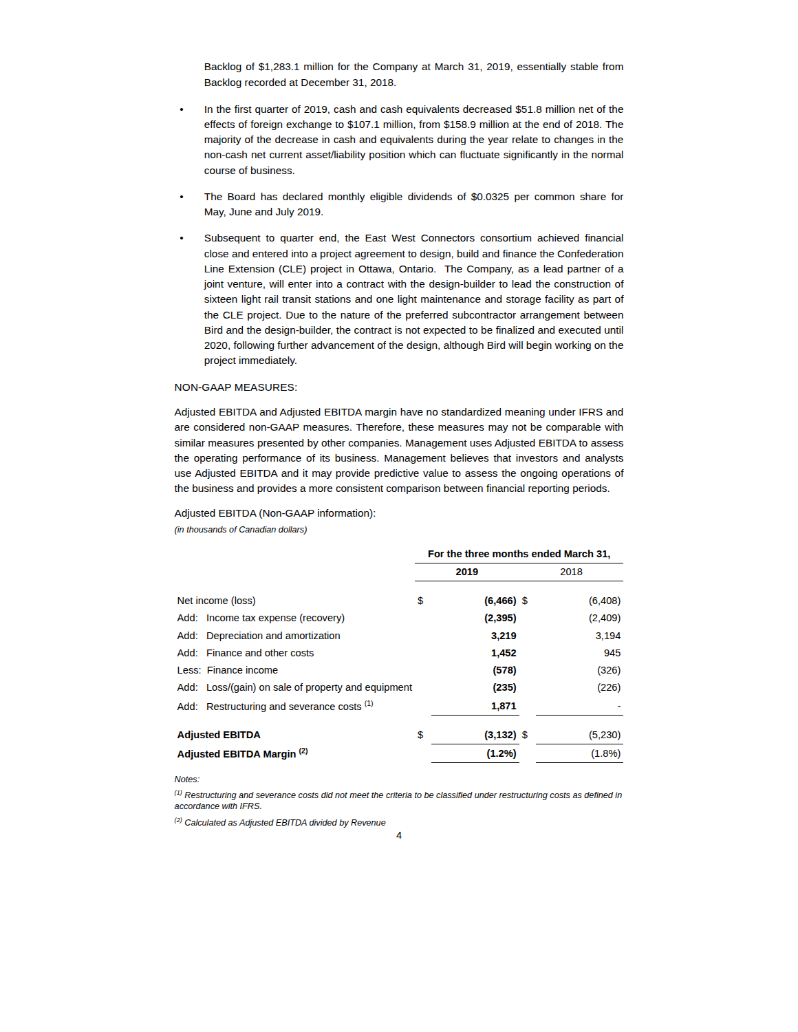Backlog of $1,283.1 million for the Company at March 31, 2019, essentially stable from Backlog recorded at December 31, 2018.
In the first quarter of 2019, cash and cash equivalents decreased $51.8 million net of the effects of foreign exchange to $107.1 million, from $158.9 million at the end of 2018. The majority of the decrease in cash and equivalents during the year relate to changes in the non-cash net current asset/liability position which can fluctuate significantly in the normal course of business.
The Board has declared monthly eligible dividends of $0.0325 per common share for May, June and July 2019.
Subsequent to quarter end, the East West Connectors consortium achieved financial close and entered into a project agreement to design, build and finance the Confederation Line Extension (CLE) project in Ottawa, Ontario. The Company, as a lead partner of a joint venture, will enter into a contract with the design-builder to lead the construction of sixteen light rail transit stations and one light maintenance and storage facility as part of the CLE project. Due to the nature of the preferred subcontractor arrangement between Bird and the design-builder, the contract is not expected to be finalized and executed until 2020, following further advancement of the design, although Bird will begin working on the project immediately.
NON-GAAP MEASURES:
Adjusted EBITDA and Adjusted EBITDA margin have no standardized meaning under IFRS and are considered non-GAAP measures. Therefore, these measures may not be comparable with similar measures presented by other companies. Management uses Adjusted EBITDA to assess the operating performance of its business. Management believes that investors and analysts use Adjusted EBITDA and it may provide predictive value to assess the ongoing operations of the business and provides a more consistent comparison between financial reporting periods.
Adjusted EBITDA (Non-GAAP information):
(in thousands of Canadian dollars)
| | For the three months ended March 31, |
| | 2019 | 2018 |
| Net income (loss) | $ | (6,466) | $ | (6,408) |
| Add: Income tax expense (recovery) | | (2,395) | | (2,409) |
| Add: Depreciation and amortization | | 3,219 | | 3,194 |
| Add: Finance and other costs | | 1,452 | | 945 |
| Less: Finance income | | (578) | | (326) |
| Add: Loss/(gain) on sale of property and equipment | | (235) | | (226) |
| Add: Restructuring and severance costs (1) | | 1,871 | | - |
| Adjusted EBITDA | $ | (3,132) | $ | (5,230) |
| Adjusted EBITDA Margin (2) | | (1.2%) | | (1.8%) |
Notes:
(1) Restructuring and severance costs did not meet the criteria to be classified under restructuring costs as defined in accordance with IFRS.
(2) Calculated as Adjusted EBITDA divided by Revenue
4